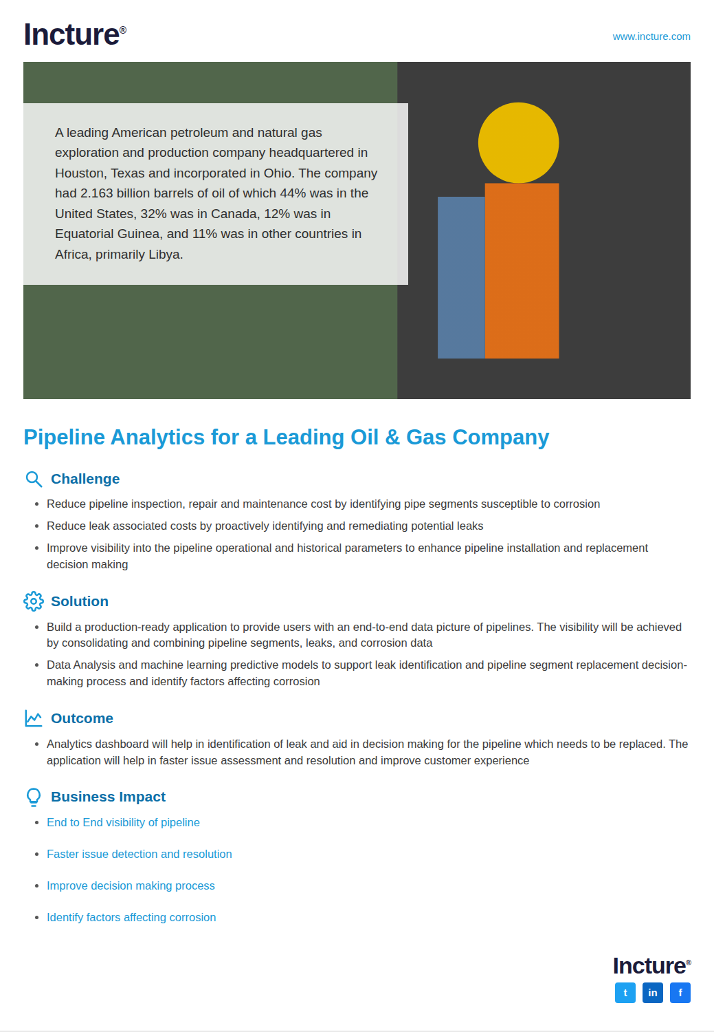Incture®
www.incture.com
A leading American petroleum and natural gas exploration and production company headquartered in Houston, Texas and incorporated in Ohio. The company had 2.163 billion barrels of oil of which 44% was in the United States, 32% was in Canada, 12% was in Equatorial Guinea, and 11% was in other countries in Africa, primarily Libya.
Pipeline Analytics for a Leading Oil & Gas Company
Challenge
Reduce pipeline inspection, repair and maintenance cost by identifying pipe segments susceptible to corrosion
Reduce leak associated costs by proactively identifying and remediating potential leaks
Improve visibility into the pipeline operational and historical parameters to enhance pipeline installation and replacement decision making
Solution
Build a production-ready application to provide users with an end-to-end data picture of pipelines. The visibility will be achieved by consolidating and combining pipeline segments, leaks, and corrosion data
Data Analysis and machine learning predictive models to support leak identification and pipeline segment replacement decision-making process and identify factors affecting corrosion
Outcome
Analytics dashboard will help in identification of leak and aid in decision making for the pipeline which needs to be replaced. The application will help in faster issue assessment and resolution and improve customer experience
Business Impact
End to End visibility of pipeline
Faster issue detection and resolution
Improve decision making process
Identify factors affecting corrosion
Incture®
t in f